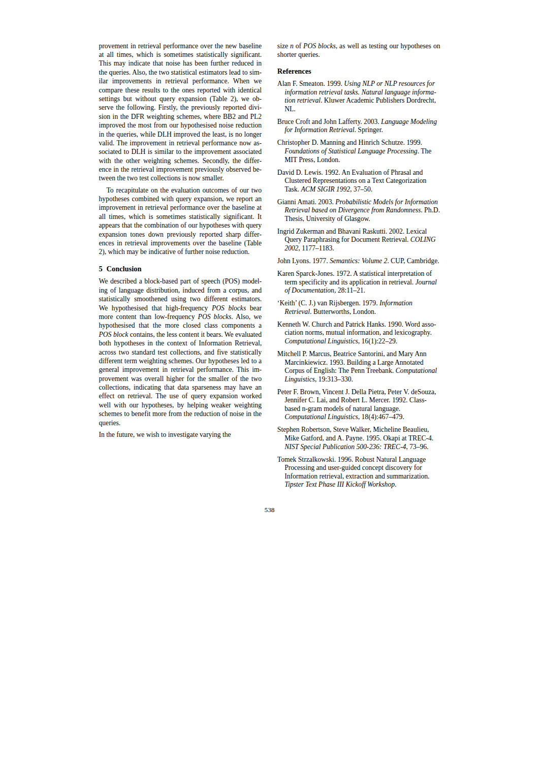provement in retrieval performance over the new baseline at all times, which is sometimes statistically significant. This may indicate that noise has been further reduced in the queries. Also, the two statistical estimators lead to similar improvements in retrieval performance. When we compare these results to the ones reported with identical settings but without query expansion (Table 2), we observe the following. Firstly, the previously reported division in the DFR weighting schemes, where BB2 and PL2 improved the most from our hypothesised noise reduction in the queries, while DLH improved the least, is no longer valid. The improvement in retrieval performance now associated to DLH is similar to the improvement associated with the other weighting schemes. Secondly, the difference in the retrieval improvement previously observed between the two test collections is now smaller.
To recapitulate on the evaluation outcomes of our two hypotheses combined with query expansion, we report an improvement in retrieval performance over the baseline at all times, which is sometimes statistically significant. It appears that the combination of our hypotheses with query expansion tones down previously reported sharp differences in retrieval improvements over the baseline (Table 2), which may be indicative of further noise reduction.
5 Conclusion
We described a block-based part of speech (POS) modeling of language distribution, induced from a corpus, and statistically smoothened using two different estimators. We hypothesised that high-frequency POS blocks bear more content than low-frequency POS blocks. Also, we hypothesised that the more closed class components a POS block contains, the less content it bears. We evaluated both hypotheses in the context of Information Retrieval, across two standard test collections, and five statistically different term weighting schemes. Our hypotheses led to a general improvement in retrieval performance. This improvement was overall higher for the smaller of the two collections, indicating that data sparseness may have an effect on retrieval. The use of query expansion worked well with our hypotheses, by helping weaker weighting schemes to benefit more from the reduction of noise in the queries.
In the future, we wish to investigate varying the
size n of POS blocks, as well as testing our hypotheses on shorter queries.
References
Alan F. Smeaton. 1999. Using NLP or NLP resources for information retrieval tasks. Natural language information retrieval. Kluwer Academic Publishers Dordrecht, NL.
Bruce Croft and John Lafferty. 2003. Language Modeling for Information Retrieval. Springer.
Christopher D. Manning and Hinrich Schutze. 1999. Foundations of Statistical Language Processing. The MIT Press, London.
David D. Lewis. 1992. An Evaluation of Phrasal and Clustered Representations on a Text Categorization Task. ACM SIGIR 1992, 37–50.
Gianni Amati. 2003. Probabilistic Models for Information Retrieval based on Divergence from Randomness. Ph.D. Thesis, University of Glasgow.
Ingrid Zukerman and Bhavani Raskutti. 2002. Lexical Query Paraphrasing for Document Retrieval. COLING 2002, 1177–1183.
John Lyons. 1977. Semantics: Volume 2. CUP, Cambridge.
Karen Sparck-Jones. 1972. A statistical interpretation of term specificity and its application in retrieval. Journal of Documentation, 28:11–21.
‘Keith’ (C. J.) van Rijsbergen. 1979. Information Retrieval. Butterworths, London.
Kenneth W. Church and Patrick Hanks. 1990. Word association norms, mutual information, and lexicography. Computational Linguistics, 16(1):22–29.
Mitchell P. Marcus, Beatrice Santorini, and Mary Ann Marcinkiewicz. 1993. Building a Large Annotated Corpus of English: The Penn Treebank. Computational Linguistics, 19:313–330.
Peter F. Brown, Vincent J. Della Pietra, Peter V. deSouza, Jennifer C. Lai, and Robert L. Mercer. 1992. Class-based n-gram models of natural language. Computational Linguistics, 18(4):467–479.
Stephen Robertson, Steve Walker, Micheline Beaulieu, Mike Gatford, and A. Payne. 1995. Okapi at TREC-4. NIST Special Publication 500-236: TREC-4, 73–96.
Tomek Strzalkowski. 1996. Robust Natural Language Processing and user-guided concept discovery for Information retrieval, extraction and summarization. Tipster Text Phase III Kickoff Workshop.
538